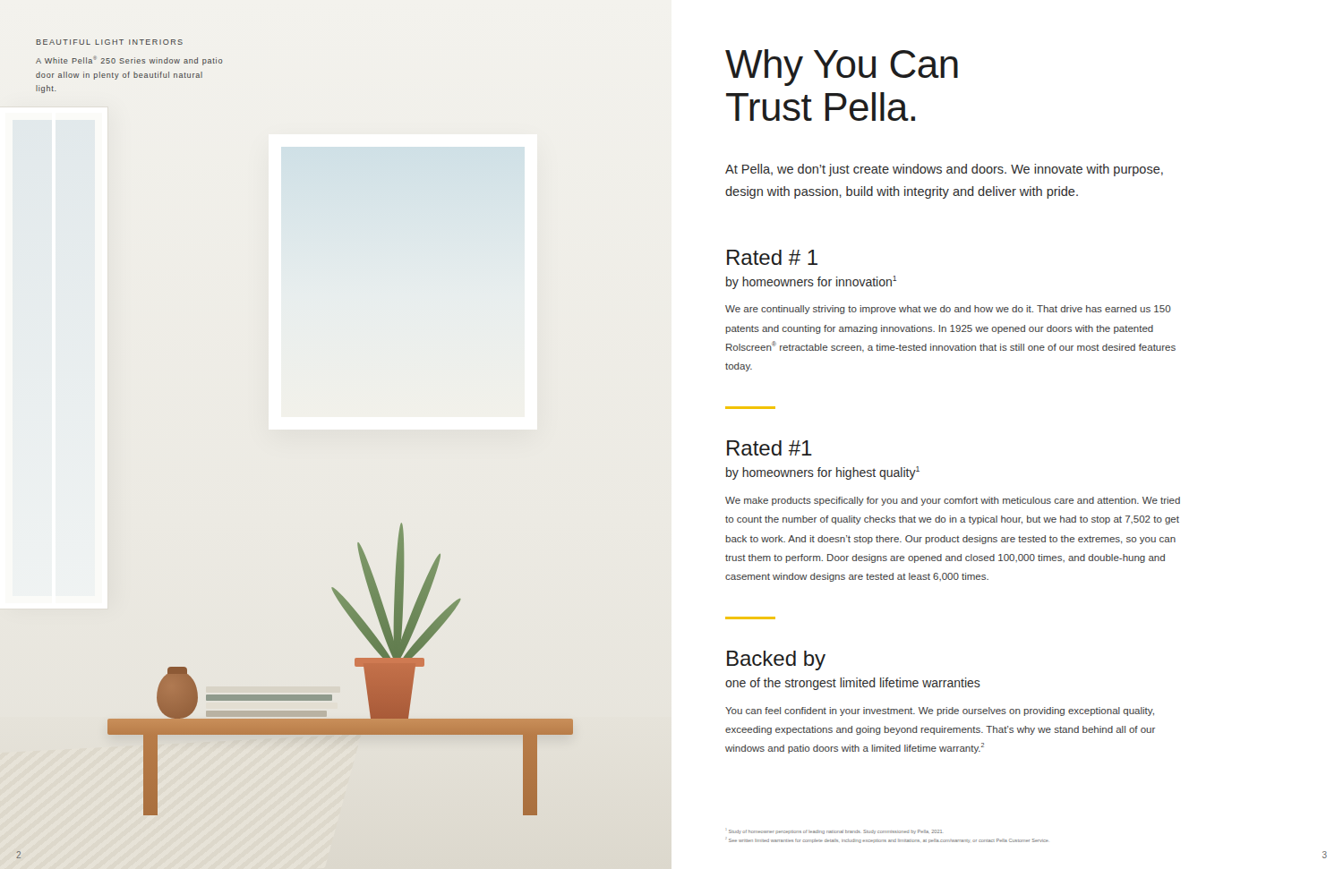Beautiful light interiors A White Pella® 250 Series window and patio door allow in plenty of beautiful natural light.
2
Why You Can
Trust Pella.
At Pella, we don’t just create windows and doors. We innovate with purpose, design with passion, build with integrity and deliver with pride.
Rated # 1 by homeowners for innovation1
We are continually striving to improve what we do and how we do it. That drive has earned us 150 patents and counting for amazing innovations. In 1925 we opened our doors with the patented Rolscreen® retractable screen, a time-tested innovation that is still one of our most desired features today.
Rated #1 by homeowners for highest quality1
We make products specifically for you and your comfort with meticulous care and attention. We tried to count the number of quality checks that we do in a typical hour, but we had to stop at 7,502 to get back to work. And it doesn’t stop there. Our product designs are tested to the extremes, so you can trust them to perform. Door designs are opened and closed 100,000 times, and double-hung and casement window designs are tested at least 6,000 times.
Backed by one of the strongest limited lifetime warranties
You can feel confident in your investment. We pride ourselves on providing exceptional quality, exceeding expectations and going beyond requirements. That’s why we stand behind all of our windows and patio doors with a limited lifetime warranty.2
1 Study of homeowner perceptions of leading national brands. Study commissioned by Pella, 2021.
2 See written limited warranties for complete details, including exceptions and limitations, at pella.com/warranty, or contact Pella Customer Service.
3